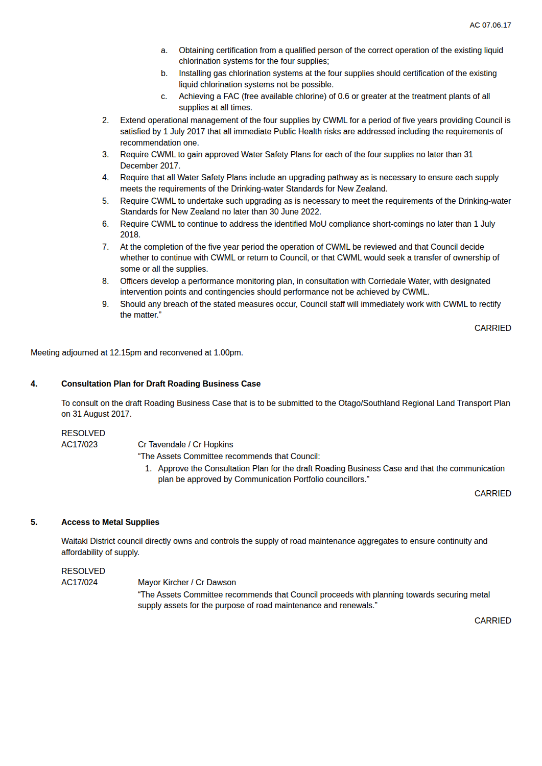AC 07.06.17
a. Obtaining certification from a qualified person of the correct operation of the existing liquid chlorination systems for the four supplies;
b. Installing gas chlorination systems at the four supplies should certification of the existing liquid chlorination systems not be possible.
c. Achieving a FAC (free available chlorine) of 0.6 or greater at the treatment plants of all supplies at all times.
2. Extend operational management of the four supplies by CWML for a period of five years providing Council is satisfied by 1 July 2017 that all immediate Public Health risks are addressed including the requirements of recommendation one.
3. Require CWML to gain approved Water Safety Plans for each of the four supplies no later than 31 December 2017.
4. Require that all Water Safety Plans include an upgrading pathway as is necessary to ensure each supply meets the requirements of the Drinking-water Standards for New Zealand.
5. Require CWML to undertake such upgrading as is necessary to meet the requirements of the Drinking-water Standards for New Zealand no later than 30 June 2022.
6. Require CWML to continue to address the identified MoU compliance short-comings no later than 1 July 2018.
7. At the completion of the five year period the operation of CWML be reviewed and that Council decide whether to continue with CWML or return to Council, or that CWML would seek a transfer of ownership of some or all the supplies.
8. Officers develop a performance monitoring plan, in consultation with Corriedale Water, with designated intervention points and contingencies should performance not be achieved by CWML.
9. Should any breach of the stated measures occur, Council staff will immediately work with CWML to rectify the matter.”
CARRIED
Meeting adjourned at 12.15pm and reconvened at 1.00pm.
4.
Consultation Plan for Draft Roading Business Case
To consult on the draft Roading Business Case that is to be submitted to the Otago/Southland Regional Land Transport Plan on 31 August 2017.
RESOLVED
AC17/023
Cr Tavendale / Cr Hopkins
“The Assets Committee recommends that Council:
1. Approve the Consultation Plan for the draft Roading Business Case and that the communication plan be approved by Communication Portfolio councillors.”
CARRIED
5.
Access to Metal Supplies
Waitaki District council directly owns and controls the supply of road maintenance aggregates to ensure continuity and affordability of supply.
RESOLVED
AC17/024
Mayor Kircher / Cr Dawson
“The Assets Committee recommends that Council proceeds with planning towards securing metal supply assets for the purpose of road maintenance and renewals.”
CARRIED